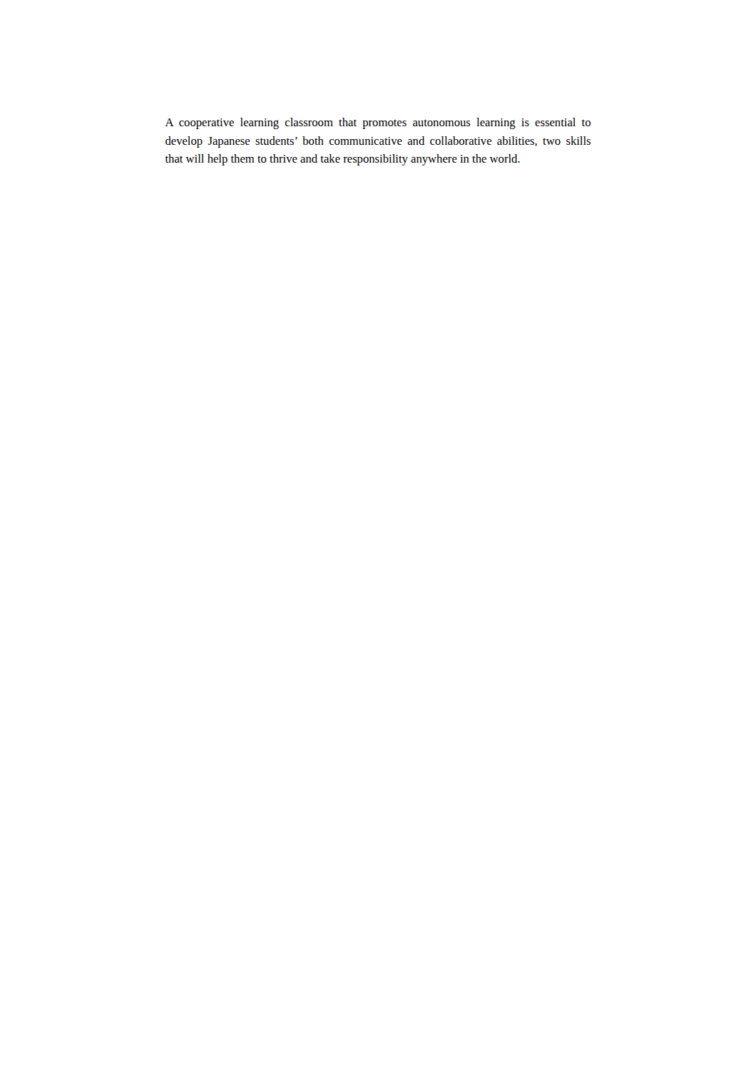A cooperative learning classroom that promotes autonomous learning is essential to develop Japanese students’ both communicative and collaborative abilities, two skills that will help them to thrive and take responsibility anywhere in the world.